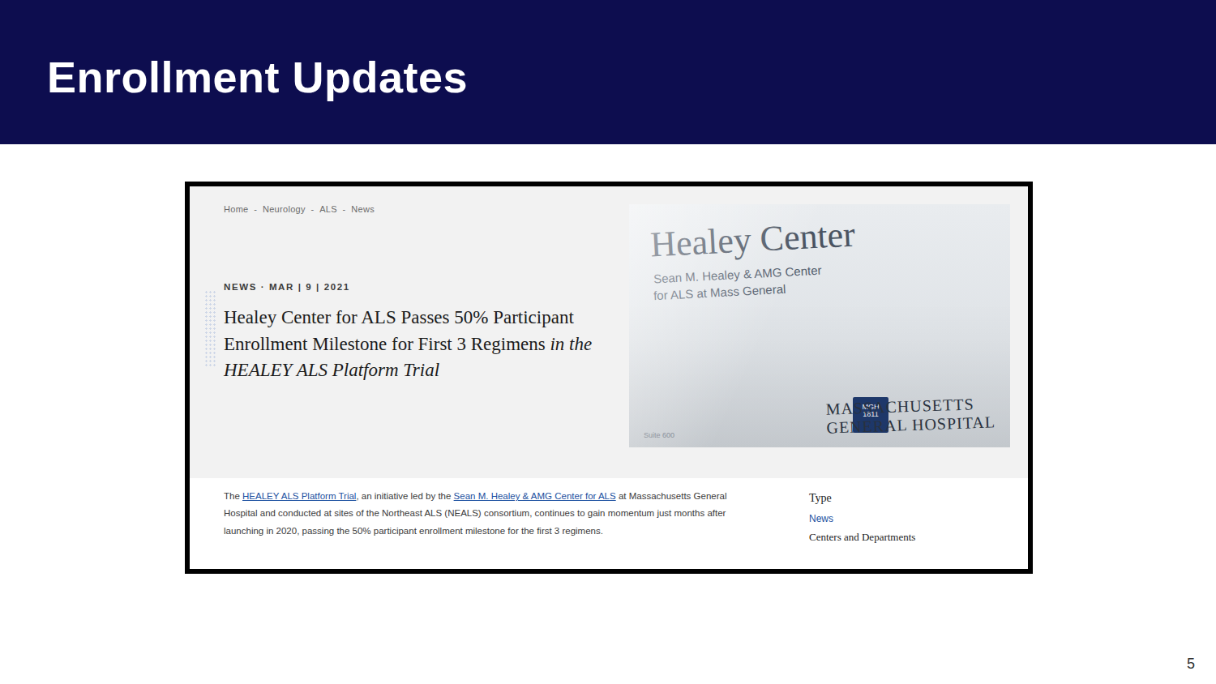Enrollment Updates
Home - Neurology - ALS - News
NEWS · MAR | 9 | 2021
Healey Center for ALS Passes 50% Participant Enrollment Milestone for First 3 Regimens in the HEALEY ALS Platform Trial
Healey Center
Sean M. Healey & AMG Center
for ALS at Mass General
MGH
1811
MASSACHUSETTSGENERAL HOSPITAL
Suite 600
The HEALEY ALS Platform Trial, an initiative led by the Sean M. Healey & AMG Center for ALS at Massachusetts General Hospital and conducted at sites of the Northeast ALS (NEALS) consortium, continues to gain momentum just months after launching in 2020, passing the 50% participant enrollment milestone for the first 3 regimens.
Type
News
Centers and Departments
5